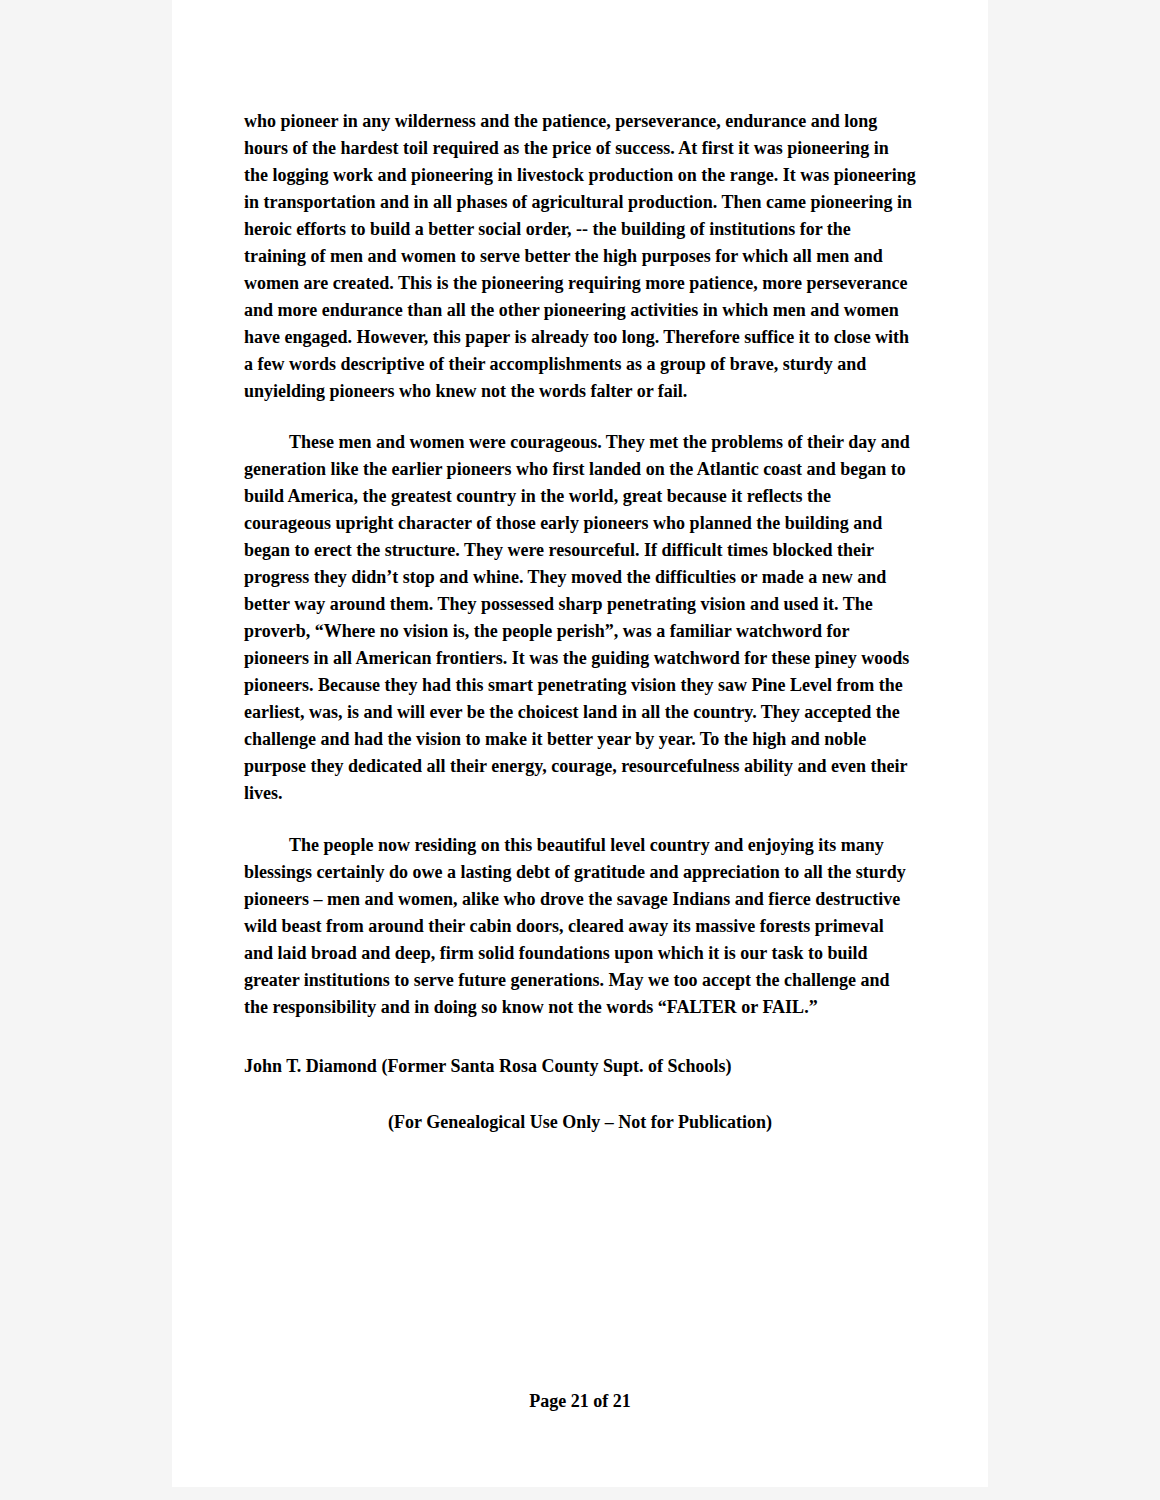who pioneer in any wilderness and the patience, perseverance, endurance and long hours of the hardest toil required as the price of success. At first it was pioneering in the logging work and pioneering in livestock production on the range. It was pioneering in transportation and in all phases of agricultural production. Then came pioneering in heroic efforts to build a better social order, -- the building of institutions for the training of men and women to serve better the high purposes for which all men and women are created. This is the pioneering requiring more patience, more perseverance and more endurance than all the other pioneering activities in which men and women have engaged. However, this paper is already too long. Therefore suffice it to close with a few words descriptive of their accomplishments as a group of brave, sturdy and unyielding pioneers who knew not the words falter or fail.
These men and women were courageous. They met the problems of their day and generation like the earlier pioneers who first landed on the Atlantic coast and began to build America, the greatest country in the world, great because it reflects the courageous upright character of those early pioneers who planned the building and began to erect the structure. They were resourceful. If difficult times blocked their progress they didn’t stop and whine. They moved the difficulties or made a new and better way around them. They possessed sharp penetrating vision and used it. The proverb, “Where no vision is, the people perish”, was a familiar watchword for pioneers in all American frontiers. It was the guiding watchword for these piney woods pioneers. Because they had this smart penetrating vision they saw Pine Level from the earliest, was, is and will ever be the choicest land in all the country. They accepted the challenge and had the vision to make it better year by year. To the high and noble purpose they dedicated all their energy, courage, resourcefulness ability and even their lives.
The people now residing on this beautiful level country and enjoying its many blessings certainly do owe a lasting debt of gratitude and appreciation to all the sturdy pioneers – men and women, alike who drove the savage Indians and fierce destructive wild beast from around their cabin doors, cleared away its massive forests primeval and laid broad and deep, firm solid foundations upon which it is our task to build greater institutions to serve future generations. May we too accept the challenge and the responsibility and in doing so know not the words “FALTER or FAIL.”
John T. Diamond (Former Santa Rosa County Supt. of Schools)
(For Genealogical Use Only – Not for Publication)
Page 21 of 21